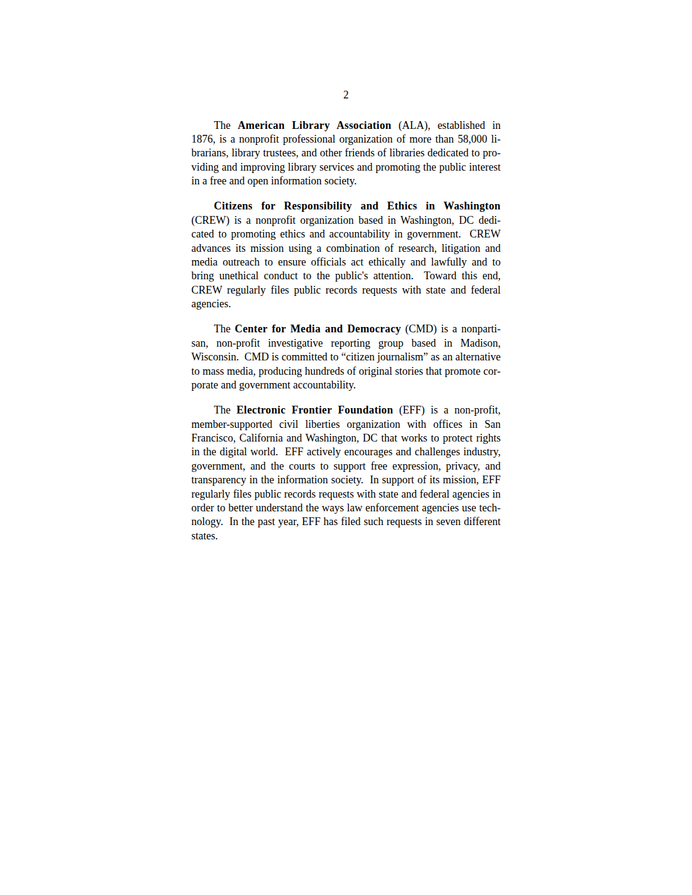2
The American Library Association (ALA), established in 1876, is a nonprofit professional organization of more than 58,000 librarians, library trustees, and other friends of libraries dedicated to providing and improving library services and promoting the public interest in a free and open information society.
Citizens for Responsibility and Ethics in Washington (CREW) is a nonprofit organization based in Washington, DC dedicated to promoting ethics and accountability in government. CREW advances its mission using a combination of research, litigation and media outreach to ensure officials act ethically and lawfully and to bring unethical conduct to the public's attention. Toward this end, CREW regularly files public records requests with state and federal agencies.
The Center for Media and Democracy (CMD) is a nonpartisan, non-profit investigative reporting group based in Madison, Wisconsin. CMD is committed to “citizen journalism” as an alternative to mass media, producing hundreds of original stories that promote corporate and government accountability.
The Electronic Frontier Foundation (EFF) is a non-profit, member-supported civil liberties organization with offices in San Francisco, California and Washington, DC that works to protect rights in the digital world. EFF actively encourages and challenges industry, government, and the courts to support free expression, privacy, and transparency in the information society. In support of its mission, EFF regularly files public records requests with state and federal agencies in order to better understand the ways law enforcement agencies use technology. In the past year, EFF has filed such requests in seven different states.